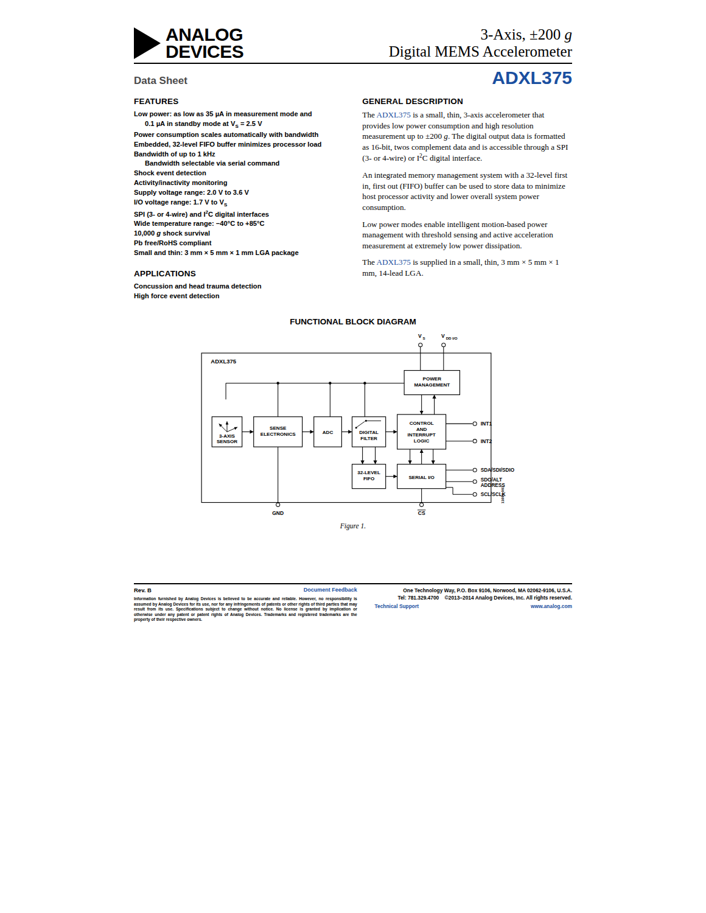ANALOG DEVICES
3-Axis, ±200 g
Digital MEMS Accelerometer
Data Sheet
ADXL375
FEATURES
Low power: as low as 35 µA in measurement mode and
0.1 µA in standby mode at VS = 2.5 V Power consumption scales automatically with bandwidth
Embedded, 32-level FIFO buffer minimizes processor load
Bandwidth of up to 1 kHz
Bandwidth selectable via serial command Shock event detection
Activity/inactivity monitoring
Supply voltage range: 2.0 V to 3.6 V
I/O voltage range: 1.7 V to VS
SPI (3- or 4-wire) and I2C digital interfaces
Wide temperature range: −40°C to +85°C
10,000 g shock survival
Pb free/RoHS compliant
Small and thin: 3 mm × 5 mm × 1 mm LGA package
APPLICATIONS
Concussion and head trauma detection
High force event detection
GENERAL DESCRIPTION
The ADXL375 is a small, thin, 3-axis accelerometer that provides low power consumption and high resolution measurement up to ±200 g. The digital output data is formatted as 16-bit, twos complement data and is accessible through a SPI (3- or 4-wire) or I2C digital interface.
An integrated memory management system with a 32-level first in, first out (FIFO) buffer can be used to store data to minimize host processor activity and lower overall system power consumption.
Low power modes enable intelligent motion-based power management with threshold sensing and active acceleration measurement at extremely low power dissipation.
The ADXL375 is supplied in a small, thin, 3 mm × 5 mm × 1 mm, 14-lead LGA.
FUNCTIONAL BLOCK DIAGRAM
ADXL375 V S V DD I/O POWER MANAGEMENT 3-AXIS SENSOR SENSE ELECTRONICS ADC DIGITAL FILTER CONTROL AND INTERRUPT LOGIC INT1 INT2 32-LEVEL FIFO SERIAL I/O SDA/SDI/SDIO SDO/ALT ADDRESS SCL/SCLK GND CS 11694-001
Figure 1.
Rev. B Document Feedback
Information furnished by Analog Devices is believed to be accurate and reliable. However, no responsibility is assumed by Analog Devices for its use, nor for any infringements of patents or other rights of third parties that may result from its use. Specifications subject to change without notice. No license is granted by implication or otherwise under any patent or patent rights of Analog Devices. Trademarks and registered trademarks are the property of their respective owners.
One Technology Way, P.O. Box 9106, Norwood, MA 02062-9106, U.S.A.
Tel: 781.329.4700 ©2013–2014 Analog Devices, Inc. All rights reserved.
Technical Support www.analog.com